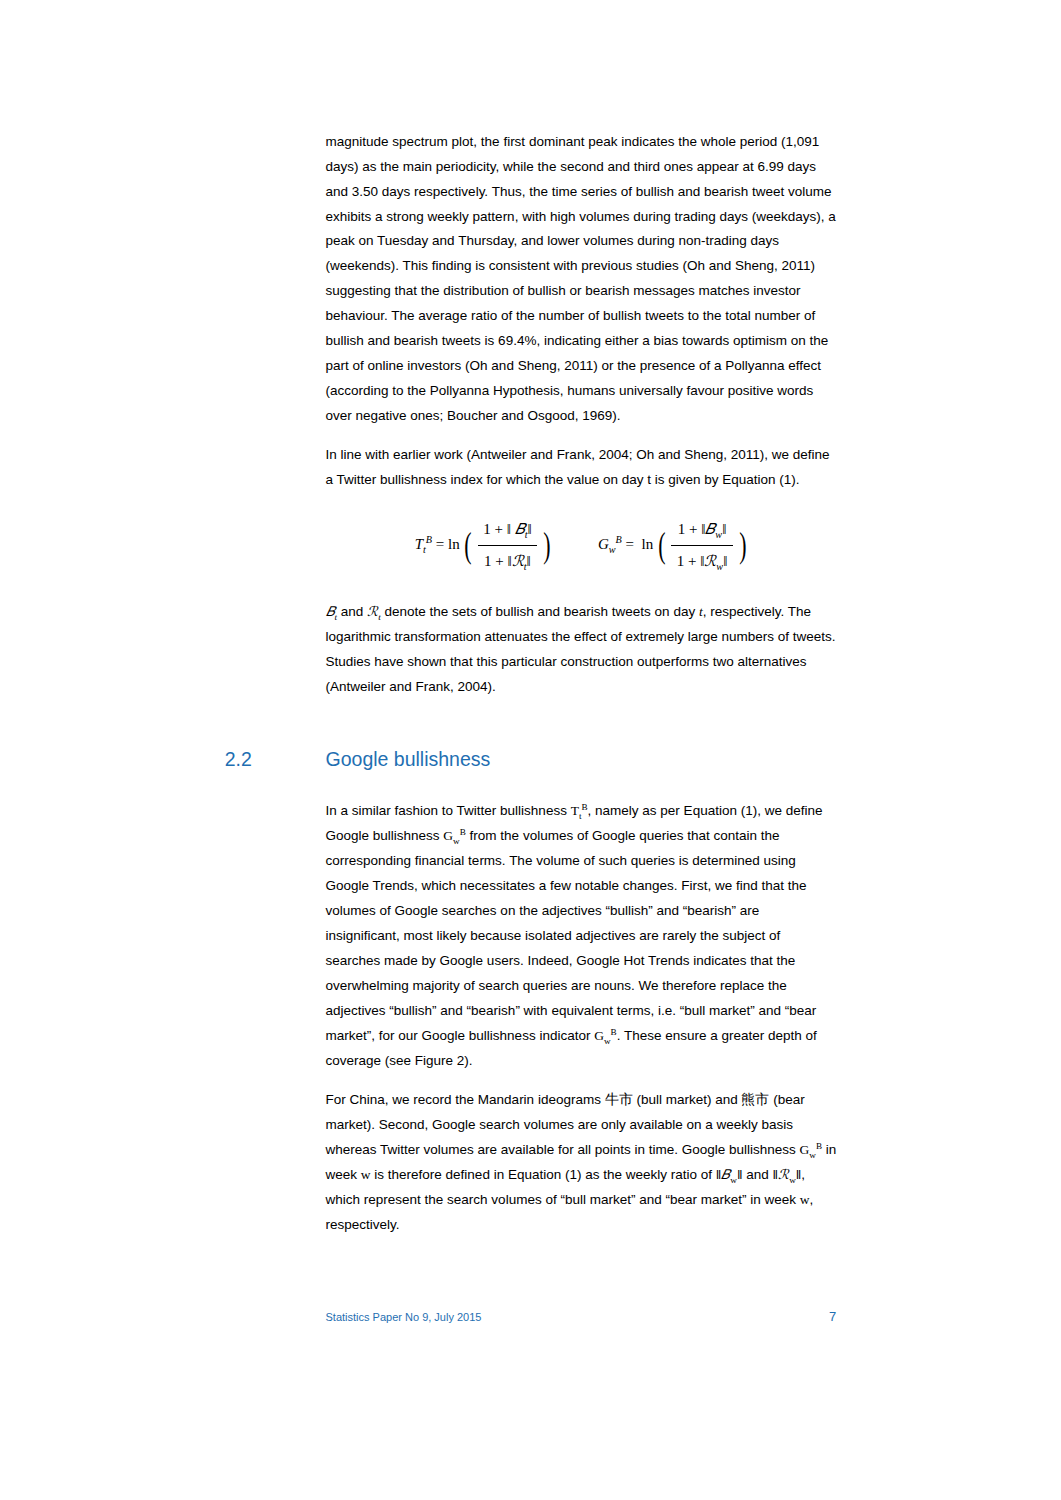magnitude spectrum plot, the first dominant peak indicates the whole period (1,091 days) as the main periodicity, while the second and third ones appear at 6.99 days and 3.50 days respectively. Thus, the time series of bullish and bearish tweet volume exhibits a strong weekly pattern, with high volumes during trading days (weekdays), a peak on Tuesday and Thursday, and lower volumes during non-trading days (weekends). This finding is consistent with previous studies (Oh and Sheng, 2011) suggesting that the distribution of bullish or bearish messages matches investor behaviour. The average ratio of the number of bullish tweets to the total number of bullish and bearish tweets is 69.4%, indicating either a bias towards optimism on the part of online investors (Oh and Sheng, 2011) or the presence of a Pollyanna effect (according to the Pollyanna Hypothesis, humans universally favour positive words over negative ones; Boucher and Osgood, 1969).
In line with earlier work (Antweiler and Frank, 2004; Oh and Sheng, 2011), we define a Twitter bullishness index for which the value on day t is given by Equation (1).
TtB = ln ( 1 + ‖ 𝐵t‖ 1 + ‖ℛt‖ ) GwB = ln ( 1 + ‖𝐵w‖ 1 + ‖ℛw‖ )
𝐵t and ℛt denote the sets of bullish and bearish tweets on day t, respectively. The logarithmic transformation attenuates the effect of extremely large numbers of tweets. Studies have shown that this particular construction outperforms two alternatives (Antweiler and Frank, 2004).
2.2 Google bullishness
In a similar fashion to Twitter bullishness TtB, namely as per Equation (1), we define Google bullishness GwB from the volumes of Google queries that contain the corresponding financial terms. The volume of such queries is determined using Google Trends, which necessitates a few notable changes. First, we find that the volumes of Google searches on the adjectives “bullish” and “bearish” are insignificant, most likely because isolated adjectives are rarely the subject of searches made by Google users. Indeed, Google Hot Trends indicates that the overwhelming majority of search queries are nouns. We therefore replace the adjectives “bullish” and “bearish” with equivalent terms, i.e. “bull market” and “bear market”, for our Google bullishness indicator GwB. These ensure a greater depth of coverage (see Figure 2).
For China, we record the Mandarin ideograms 牛市 (bull market) and 熊市 (bear market). Second, Google search volumes are only available on a weekly basis whereas Twitter volumes are available for all points in time. Google bullishness GwB in week w is therefore defined in Equation (1) as the weekly ratio of ‖𝐵w‖ and ‖ℛw‖, which represent the search volumes of “bull market” and “bear market” in week w, respectively.
Statistics Paper No 9, July 2015 7